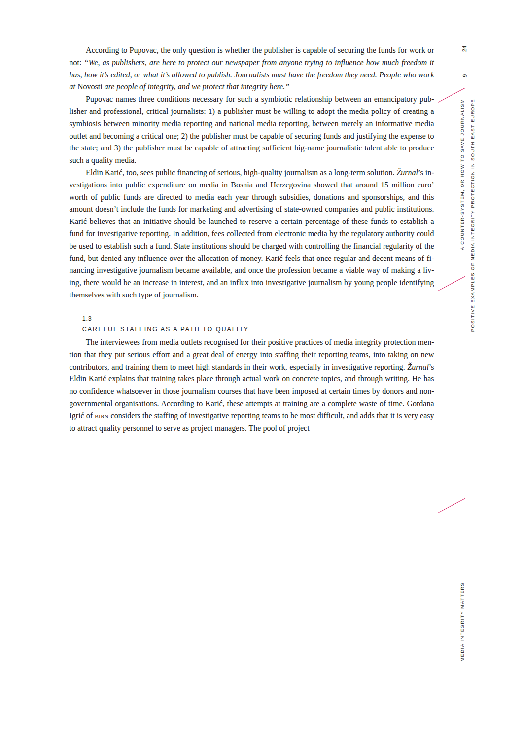24
9
A COUNTER-SYSTEM, OR HOW TO SAVE JOURNALISM
POSITIVE EXAMPLES OF MEDIA INTEGRITY PROTECTION IN SOUTH EAST EUROPE
MEDIA INTEGRITY MATTERS
According to Pupovac, the only question is whether the publisher is capable of securing the funds for work or not: “We, as publishers, are here to protect our newspaper from anyone trying to influence how much freedom it has, how it’s edited, or what it’s allowed to publish. Journalists must have the freedom they need. People who work at Novosti are people of integrity, and we protect that integrity here.”
Pupovac names three conditions necessary for such a symbiotic relationship between an emancipatory publisher and professional, critical journalists: 1) a publisher must be willing to adopt the media policy of creating a symbiosis between minority media reporting and national media reporting, between merely an informative media outlet and becoming a critical one; 2) the publisher must be capable of securing funds and justifying the expense to the state; and 3) the publisher must be capable of attracting sufficient big-name journalistic talent able to produce such a quality media.
Eldin Karić, too, sees public financing of serious, high-quality journalism as a long-term solution. Žurnal’s investigations into public expenditure on media in Bosnia and Herzegovina showed that around 15 million euro’ worth of public funds are directed to media each year through subsidies, donations and sponsorships, and this amount doesn’t include the funds for marketing and advertising of state-owned companies and public institutions. Karić believes that an initiative should be launched to reserve a certain percentage of these funds to establish a fund for investigative reporting. In addition, fees collected from electronic media by the regulatory authority could be used to establish such a fund. State institutions should be charged with controlling the financial regularity of the fund, but denied any influence over the allocation of money. Karić feels that once regular and decent means of financing investigative journalism became available, and once the profession became a viable way of making a living, there would be an increase in interest, and an influx into investigative journalism by young people identifying themselves with such type of journalism.
1.3
Careful staffing as a path to quality
The interviewees from media outlets recognised for their positive practices of media integrity protection mention that they put serious effort and a great deal of energy into staffing their reporting teams, into taking on new contributors, and training them to meet high standards in their work, especially in investigative reporting. Žurnal’s Eldin Karić explains that training takes place through actual work on concrete topics, and through writing. He has no confidence whatsoever in those journalism courses that have been imposed at certain times by donors and non-governmental organisations. According to Karić, these attempts at training are a complete waste of time. Gordana Igrić of birn considers the staffing of investigative reporting teams to be most difficult, and adds that it is very easy to attract quality personnel to serve as project managers. The pool of project